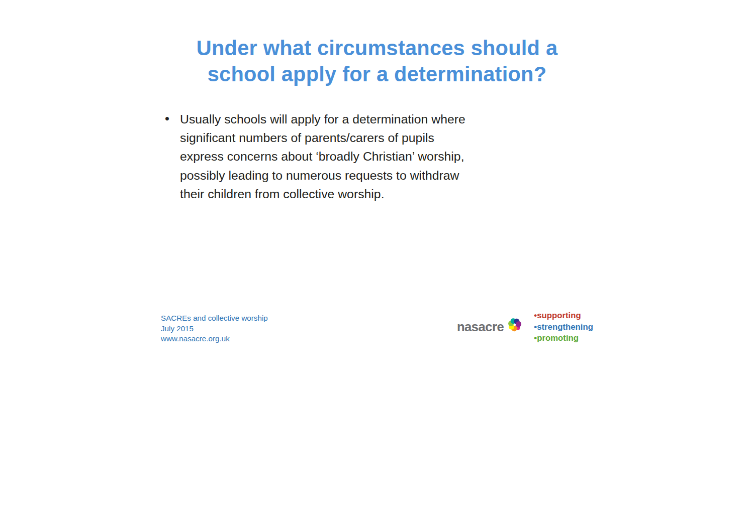Under what circumstances should a school apply for a determination?
Usually schools will apply for a determination where significant numbers of parents/carers of pupils express concerns about ‘broadly Christian’ worship, possibly leading to numerous requests to withdraw their children from collective worship.
SACREs and collective worship
July 2015
www.nasacre.org.uk
nasacre
supporting
strengthening
promoting